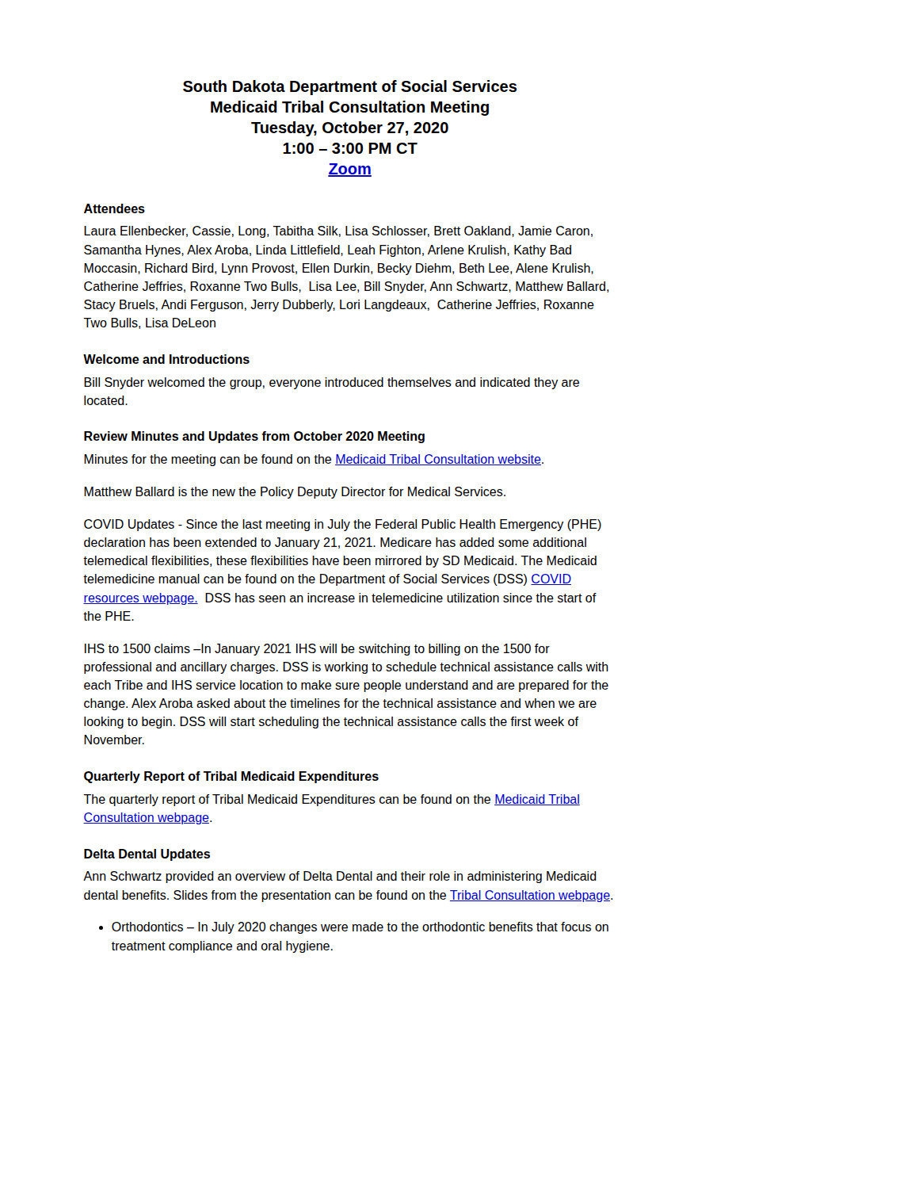South Dakota Department of Social Services
Medicaid Tribal Consultation Meeting
Tuesday, October 27, 2020
1:00 – 3:00 PM CT
Zoom
Attendees
Laura Ellenbecker, Cassie, Long, Tabitha Silk, Lisa Schlosser, Brett Oakland, Jamie Caron, Samantha Hynes, Alex Aroba, Linda Littlefield, Leah Fighton, Arlene Krulish, Kathy Bad Moccasin, Richard Bird, Lynn Provost, Ellen Durkin, Becky Diehm, Beth Lee, Alene Krulish, Catherine Jeffries, Roxanne Two Bulls, Lisa Lee, Bill Snyder, Ann Schwartz, Matthew Ballard, Stacy Bruels, Andi Ferguson, Jerry Dubberly, Lori Langdeaux, Catherine Jeffries, Roxanne Two Bulls, Lisa DeLeon
Welcome and Introductions
Bill Snyder welcomed the group, everyone introduced themselves and indicated they are located.
Review Minutes and Updates from October 2020 Meeting
Minutes for the meeting can be found on the Medicaid Tribal Consultation website.
Matthew Ballard is the new the Policy Deputy Director for Medical Services.
COVID Updates - Since the last meeting in July the Federal Public Health Emergency (PHE) declaration has been extended to January 21, 2021. Medicare has added some additional telemedical flexibilities, these flexibilities have been mirrored by SD Medicaid. The Medicaid telemedicine manual can be found on the Department of Social Services (DSS) COVID resources webpage. DSS has seen an increase in telemedicine utilization since the start of the PHE.
IHS to 1500 claims –In January 2021 IHS will be switching to billing on the 1500 for professional and ancillary charges. DSS is working to schedule technical assistance calls with each Tribe and IHS service location to make sure people understand and are prepared for the change. Alex Aroba asked about the timelines for the technical assistance and when we are looking to begin. DSS will start scheduling the technical assistance calls the first week of November.
Quarterly Report of Tribal Medicaid Expenditures
The quarterly report of Tribal Medicaid Expenditures can be found on the Medicaid Tribal Consultation webpage.
Delta Dental Updates
Ann Schwartz provided an overview of Delta Dental and their role in administering Medicaid dental benefits. Slides from the presentation can be found on the Tribal Consultation webpage.
Orthodontics – In July 2020 changes were made to the orthodontic benefits that focus on treatment compliance and oral hygiene.